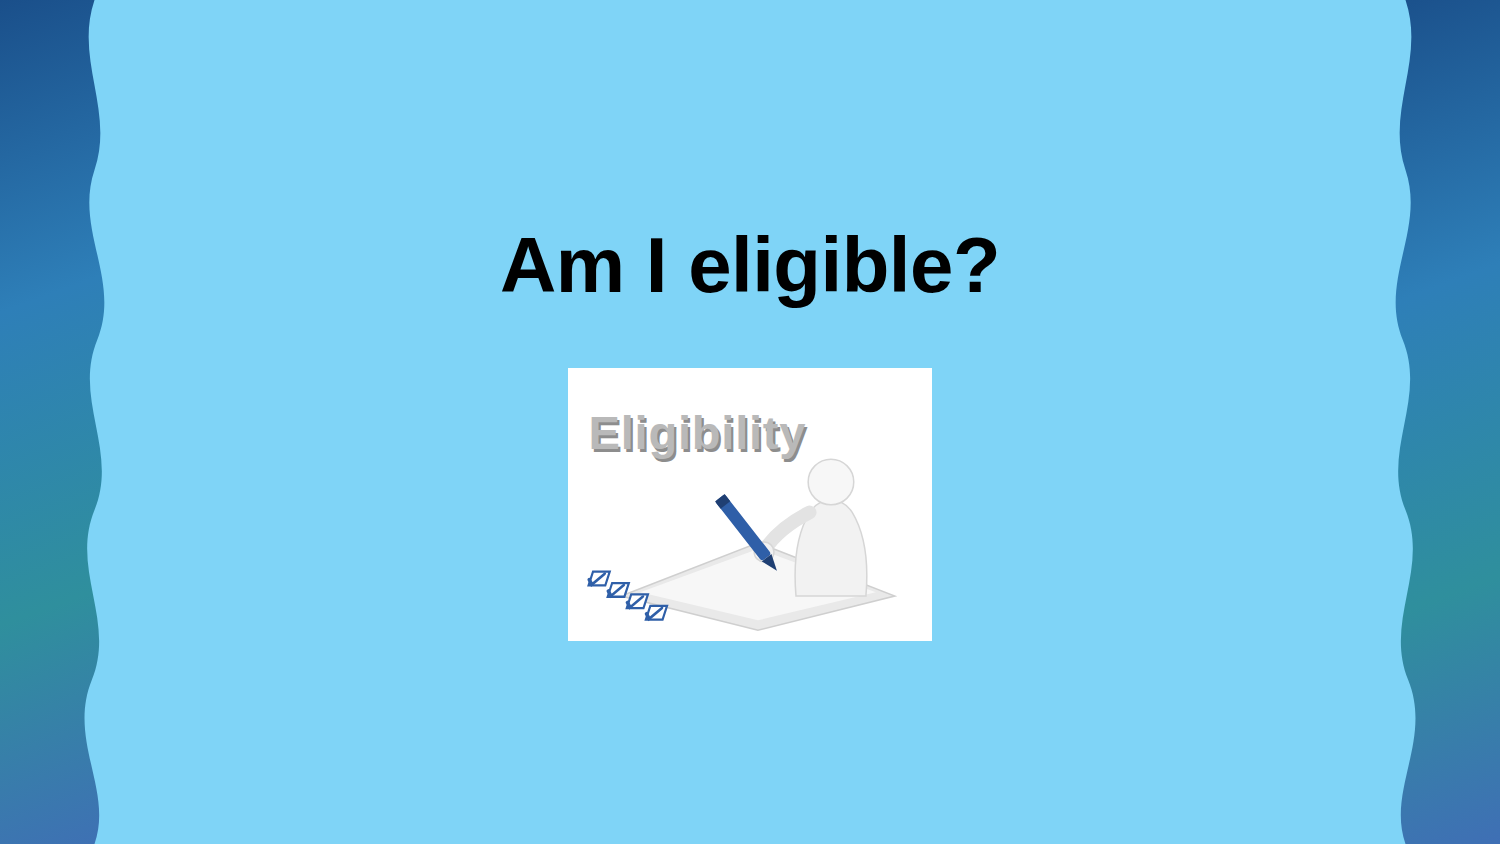Am I eligible?
Eligibility checklist illustration The word "Eligibility" in grey 3D lettering above a white clipboard with four checkboxes being ticked by a white 3D human figure holding a blue pen. Eligibility Eligibility